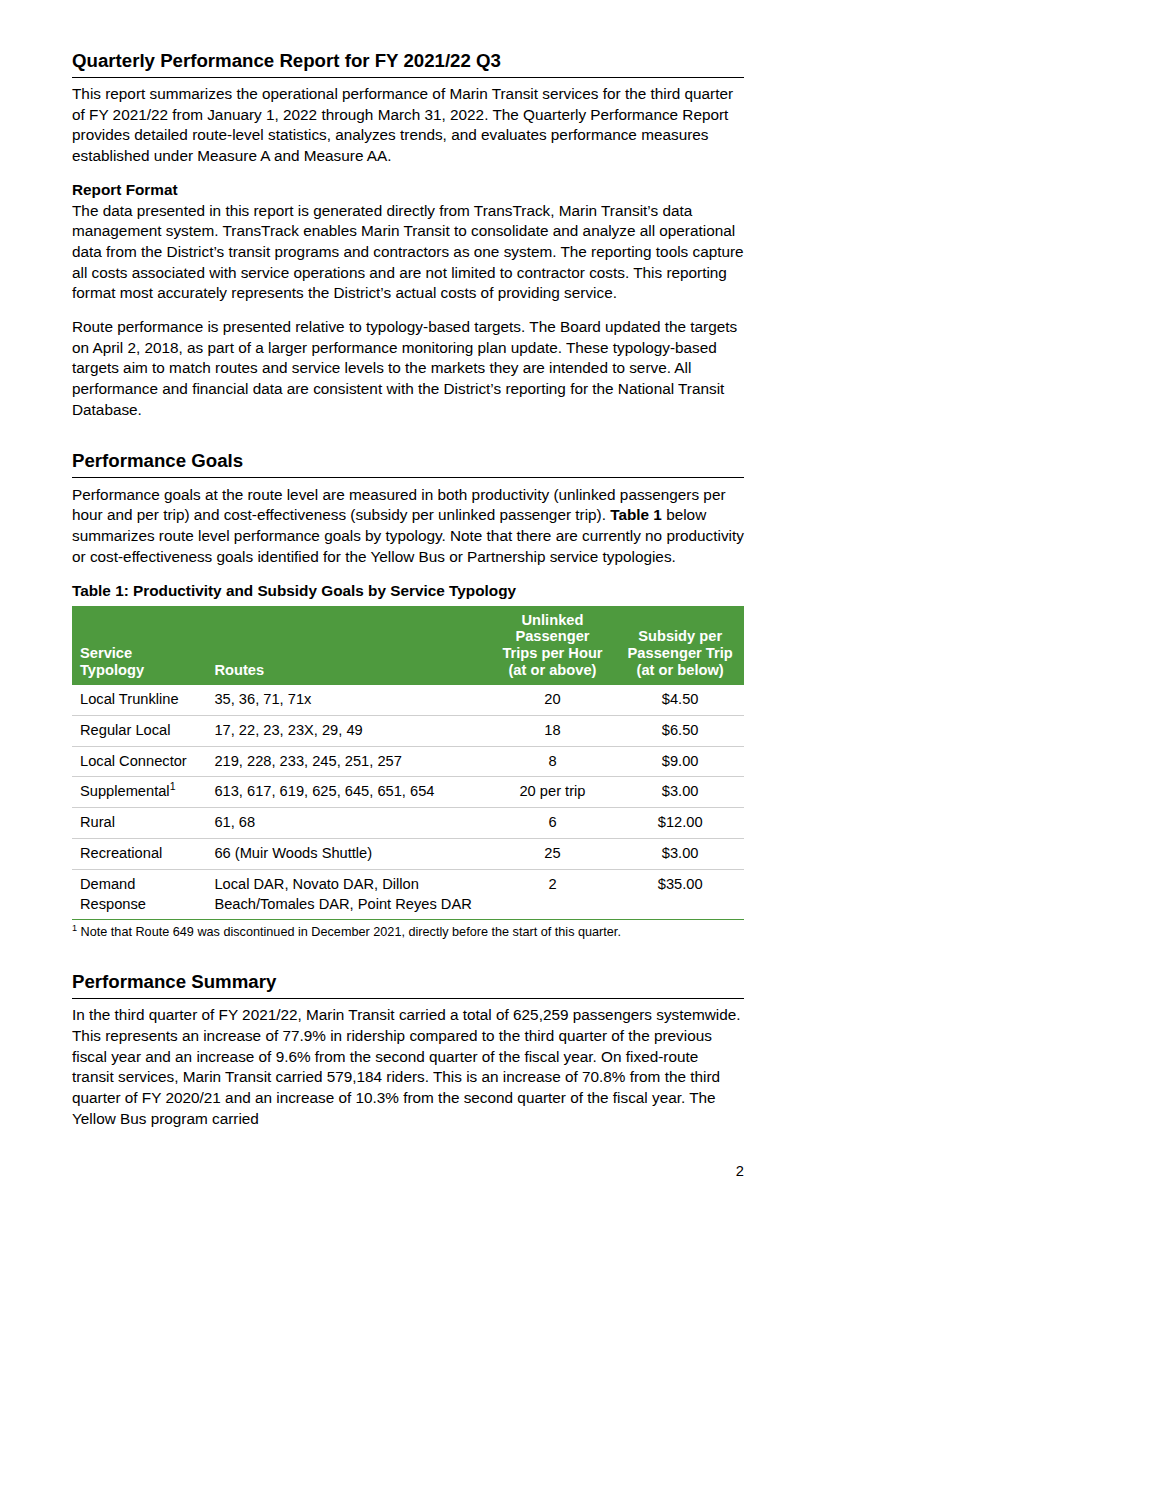Quarterly Performance Report for FY 2021/22 Q3
This report summarizes the operational performance of Marin Transit services for the third quarter of FY 2021/22 from January 1, 2022 through March 31, 2022. The Quarterly Performance Report provides detailed route-level statistics, analyzes trends, and evaluates performance measures established under Measure A and Measure AA.
Report Format
The data presented in this report is generated directly from TransTrack, Marin Transit’s data management system. TransTrack enables Marin Transit to consolidate and analyze all operational data from the District’s transit programs and contractors as one system. The reporting tools capture all costs associated with service operations and are not limited to contractor costs. This reporting format most accurately represents the District’s actual costs of providing service.
Route performance is presented relative to typology-based targets. The Board updated the targets on April 2, 2018, as part of a larger performance monitoring plan update. These typology-based targets aim to match routes and service levels to the markets they are intended to serve. All performance and financial data are consistent with the District’s reporting for the National Transit Database.
Performance Goals
Performance goals at the route level are measured in both productivity (unlinked passengers per hour and per trip) and cost-effectiveness (subsidy per unlinked passenger trip). Table 1 below summarizes route level performance goals by typology. Note that there are currently no productivity or cost-effectiveness goals identified for the Yellow Bus or Partnership service typologies.
Table 1: Productivity and Subsidy Goals by Service Typology
| Service Typology | Routes | Unlinked Passenger Trips per Hour (at or above) | Subsidy per Passenger Trip (at or below) |
| --- | --- | --- | --- |
| Local Trunkline | 35, 36, 71, 71x | 20 | $4.50 |
| Regular Local | 17, 22, 23, 23X, 29, 49 | 18 | $6.50 |
| Local Connector | 219, 228, 233, 245, 251, 257 | 8 | $9.00 |
| Supplemental 1 | 613, 617, 619, 625, 645, 651, 654 | 20 per trip | $3.00 |
| Rural | 61, 68 | 6 | $12.00 |
| Recreational | 66 (Muir Woods Shuttle) | 25 | $3.00 |
| Demand Response | Local DAR, Novato DAR, Dillon Beach/Tomales DAR, Point Reyes DAR | 2 | $35.00 |
1 Note that Route 649 was discontinued in December 2021, directly before the start of this quarter.
Performance Summary
In the third quarter of FY 2021/22, Marin Transit carried a total of 625,259 passengers systemwide. This represents an increase of 77.9% in ridership compared to the third quarter of the previous fiscal year and an increase of 9.6% from the second quarter of the fiscal year. On fixed-route transit services, Marin Transit carried 579,184 riders. This is an increase of 70.8% from the third quarter of FY 2020/21 and an increase of 10.3% from the second quarter of the fiscal year. The Yellow Bus program carried
2